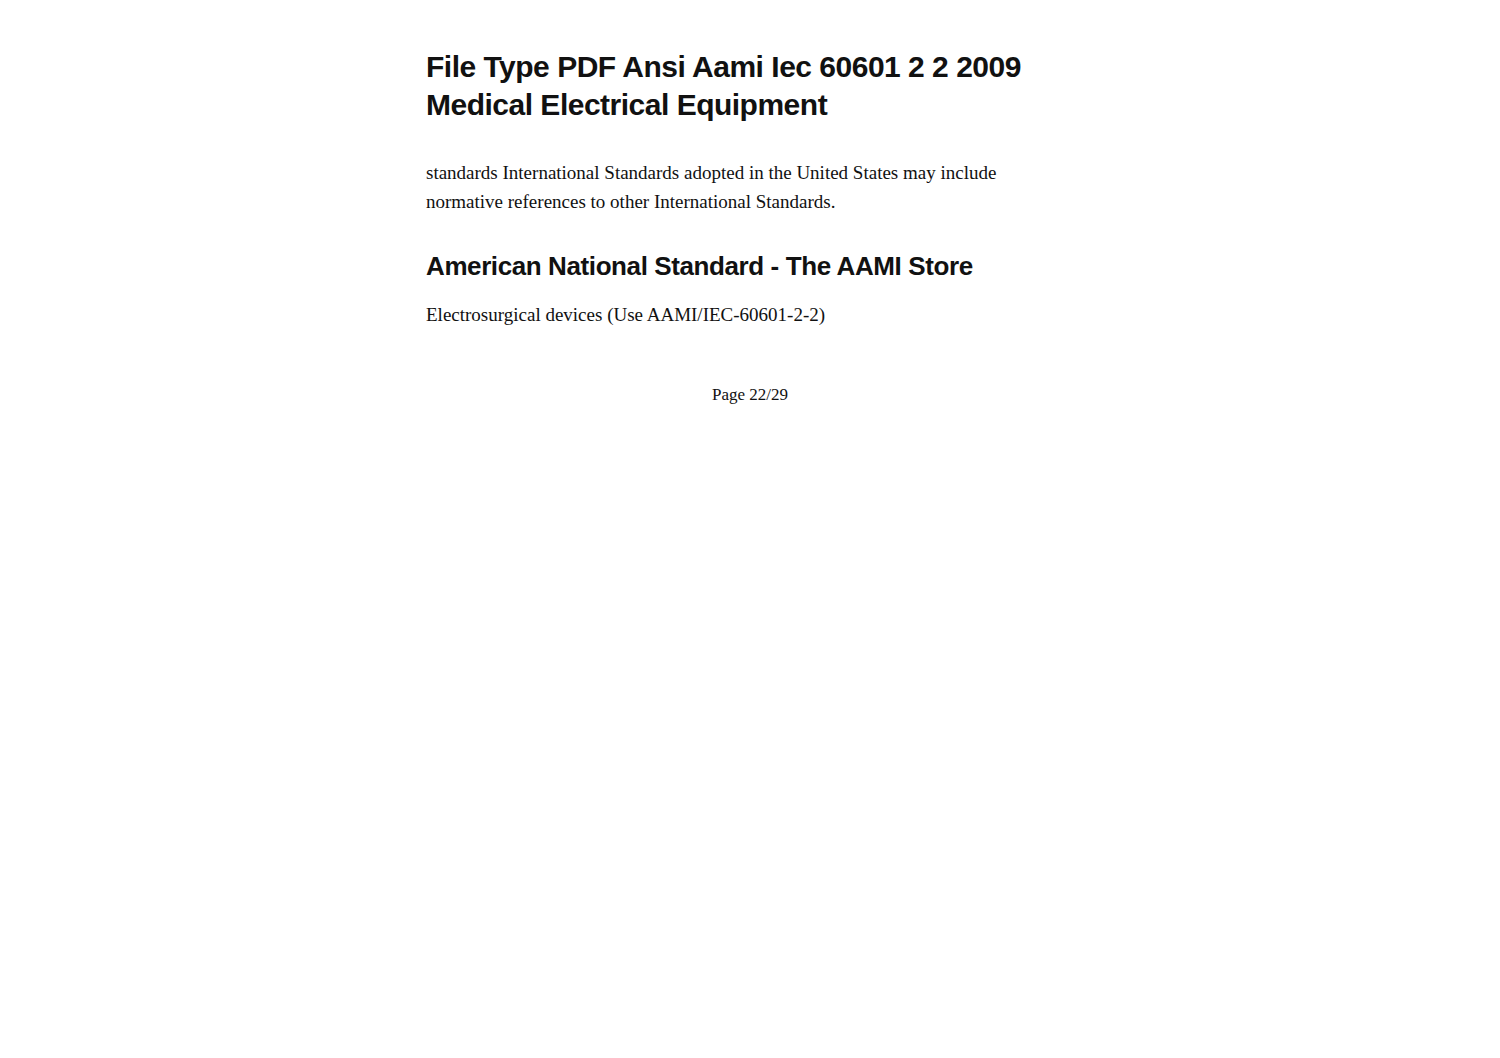File Type PDF Ansi Aami Iec 60601 2 2 2009 Medical Electrical Equipment
standards International Standards adopted in the United States may include normative references to other International Standards.
American National Standard - The AAMI Store
Electrosurgical devices (Use AAMI/IEC-60601-2-2)
Page 22/29